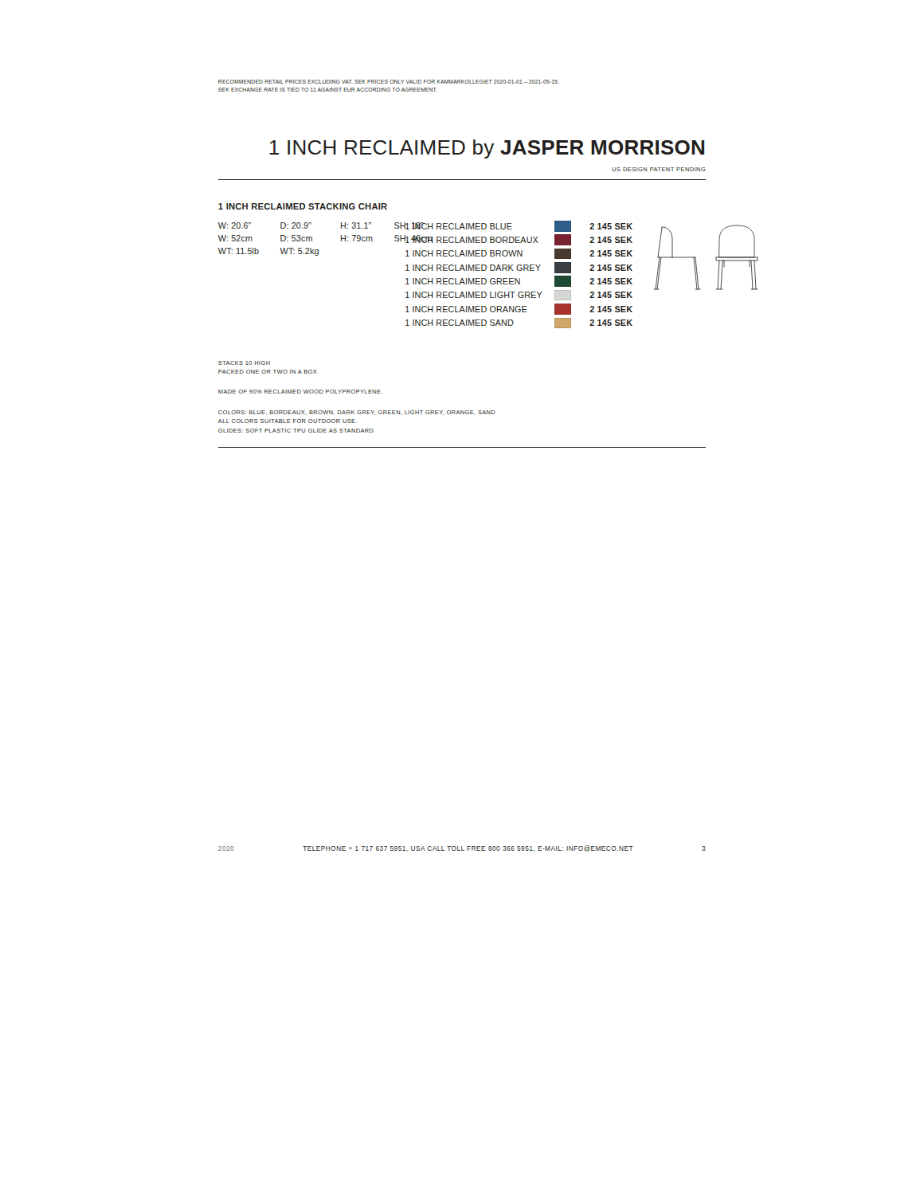Recommended retail prices excluding VAT. SEK prices only valid for Kammarkollegiet 2020-01-01 – 2021-09-15.
SEK exchange rate is tied to 11 against EUR according to agreement.
1 INCH RECLAIMED by JASPER MORRISON
US Design Patent Pending
1 Inch Reclaimed Stacking Chair
| W: 20.6” | D: 20.9” | H: 31.1” | SH: 18” |
| W: 52cm | D: 53cm | H: 79cm | SH: 46cm |
| WT: 11.5lb | WT: 5.2kg | | |
| 1 INCH RECLAIMED BLUE | | 2 145 SEK |
| 1 INCH RECLAIMED BORDEAUX | | 2 145 SEK |
| 1 INCH RECLAIMED BROWN | | 2 145 SEK |
| 1 INCH RECLAIMED DARK GREY | | 2 145 SEK |
| 1 INCH RECLAIMED GREEN | | 2 145 SEK |
| 1 INCH RECLAIMED LIGHT GREY | | 2 145 SEK |
| 1 INCH RECLAIMED ORANGE | | 2 145 SEK |
| 1 INCH RECLAIMED SAND | | 2 145 SEK |
Stacks 10 high
Packed one or two in a box
Made of 90% reclaimed wood polypropylene.
Colors: Blue, Bordeaux, Brown, Dark Grey, Green, Light Grey, Orange, Sand
All colors suitable for outdoor use.
Glides: Soft plastic TPU glide as standard
2020 Telephone + 1 717 637 5951, USA call toll free 800 366 5951, e-mail: info@emeco.net 3